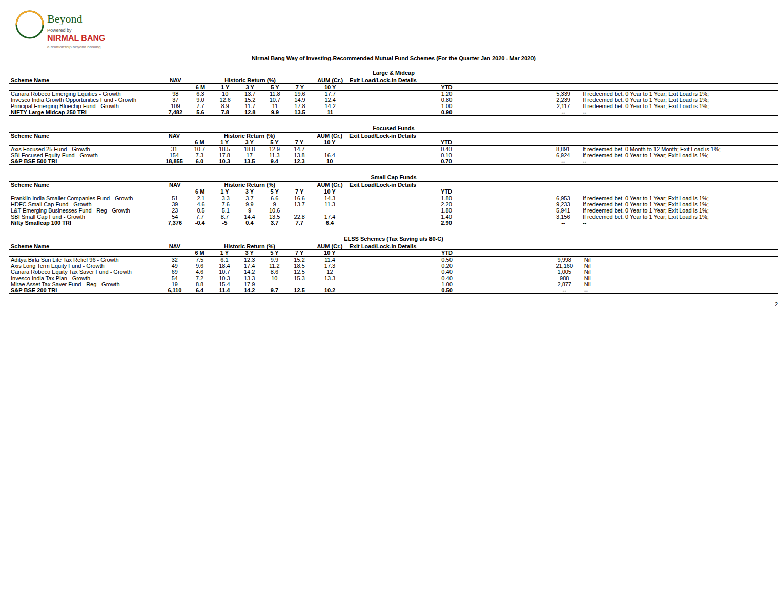Beyond Powered by NIRMAL BANG a relationship beyond broking
Nirmal Bang Way of Investing-Recommended Mutual Fund Schemes (For the Quarter Jan 2020 - Mar 2020)
Large & Midcap
| Scheme Name | NAV | Historic Return (%) | AUM (Cr.) | Exit Load/Lock-in Details |
| --- | --- | --- | --- | --- |
| | | 6 M | 1 Y | 3 Y | 5 Y | 7 Y | 10 Y | YTD | | |
| Canara Robeco Emerging Equities - Growth | 98 | 6.3 | 10 | 13.7 | 11.8 | 19.6 | 17.7 | 1.20 | 5,339 | If redeemed bet. 0 Year to 1 Year; Exit Load is 1%; |
| Invesco India Growth Opportunities Fund - Growth | 37 | 9.0 | 12.6 | 15.2 | 10.7 | 14.9 | 12.4 | 0.80 | 2,239 | If redeemed bet. 0 Year to 1 Year; Exit Load is 1%; |
| Principal Emerging Bluechip Fund - Growth | 109 | 7.7 | 8.9 | 11.7 | 11 | 17.8 | 14.2 | 1.00 | 2,117 | If redeemed bet. 0 Year to 1 Year; Exit Load is 1%; |
| NIFTY Large Midcap 250 TRI | 7,482 | 5.6 | 7.8 | 12.8 | 9.9 | 13.5 | 11 | 0.90 | -- | -- |
Focused Funds
| Scheme Name | NAV | Historic Return (%) | AUM (Cr.) | Exit Load/Lock-in Details |
| --- | --- | --- | --- | --- |
| | | 6 M | 1 Y | 3 Y | 5 Y | 7 Y | 10 Y | YTD | | |
| Axis Focused 25 Fund - Growth | 31 | 10.7 | 18.5 | 18.8 | 12.9 | 14.7 | -- | 0.40 | 8,891 | If redeemed bet. 0 Month to 12 Month; Exit Load is 1%; |
| SBI Focused Equity Fund - Growth | 154 | 7.3 | 17.8 | 17 | 11.3 | 13.8 | 16.4 | 0.10 | 6,924 | If redeemed bet. 0 Year to 1 Year; Exit Load is 1%; |
| S&P BSE 500 TRI | 18,855 | 6.0 | 10.3 | 13.5 | 9.4 | 12.3 | 10 | 0.70 | -- | -- |
Small Cap Funds
| Scheme Name | NAV | Historic Return (%) | AUM (Cr.) | Exit Load/Lock-in Details |
| --- | --- | --- | --- | --- |
| | | 6 M | 1 Y | 3 Y | 5 Y | 7 Y | 10 Y | YTD | | |
| Franklin India Smaller Companies Fund - Growth | 51 | -2.1 | -3.3 | 3.7 | 6.6 | 16.6 | 14.3 | 1.80 | 6,953 | If redeemed bet. 0 Year to 1 Year; Exit Load is 1%; |
| HDFC Small Cap Fund - Growth | 39 | -4.6 | -7.6 | 9.9 | 9 | 13.7 | 11.3 | 2.20 | 9,233 | If redeemed bet. 0 Year to 1 Year; Exit Load is 1%; |
| L&T Emerging Businesses Fund - Reg - Growth | 23 | -0.5 | -5.1 | 9 | 10.6 | -- | -- | 1.80 | 5,941 | If redeemed bet. 0 Year to 1 Year; Exit Load is 1%; |
| SBI Small Cap Fund - Growth | 54 | 7.7 | 8.7 | 14.4 | 13.5 | 22.8 | 17.4 | 1.40 | 3,156 | If redeemed bet. 0 Year to 1 Year; Exit Load is 1%; |
| Nifty Smallcap 100 TRI | 7,376 | -0.4 | -5 | 0.4 | 3.7 | 7.7 | 6.4 | 2.90 | -- | -- |
ELSS Schemes (Tax Saving u/s 80-C)
| Scheme Name | NAV | Historic Return (%) | AUM (Cr.) | Exit Load/Lock-in Details |
| --- | --- | --- | --- | --- |
| | | 6 M | 1 Y | 3 Y | 5 Y | 7 Y | 10 Y | YTD | | |
| Aditya Birla Sun Life Tax Relief 96 - Growth | 32 | 7.5 | 6.1 | 12.3 | 9.9 | 15.2 | 11.4 | 0.50 | 9,998 | Nil |
| Axis Long Term Equity Fund - Growth | 49 | 9.6 | 18.4 | 17.4 | 11.2 | 18.5 | 17.3 | 0.20 | 21,160 | Nil |
| Canara Robeco Equity Tax Saver Fund - Growth | 69 | 4.6 | 10.7 | 14.2 | 8.6 | 12.5 | 12 | 0.40 | 1,005 | Nil |
| Invesco India Tax Plan - Growth | 54 | 7.2 | 10.3 | 13.3 | 10 | 15.3 | 13.3 | 0.40 | 988 | Nil |
| Mirae Asset Tax Saver Fund - Reg - Growth | 19 | 8.8 | 15.4 | 17.9 | -- | -- | -- | 1.00 | 2,877 | Nil |
| S&P BSE 200 TRI | 6,110 | 6.4 | 11.4 | 14.2 | 9.7 | 12.5 | 10.2 | 0.50 | -- | -- |
2